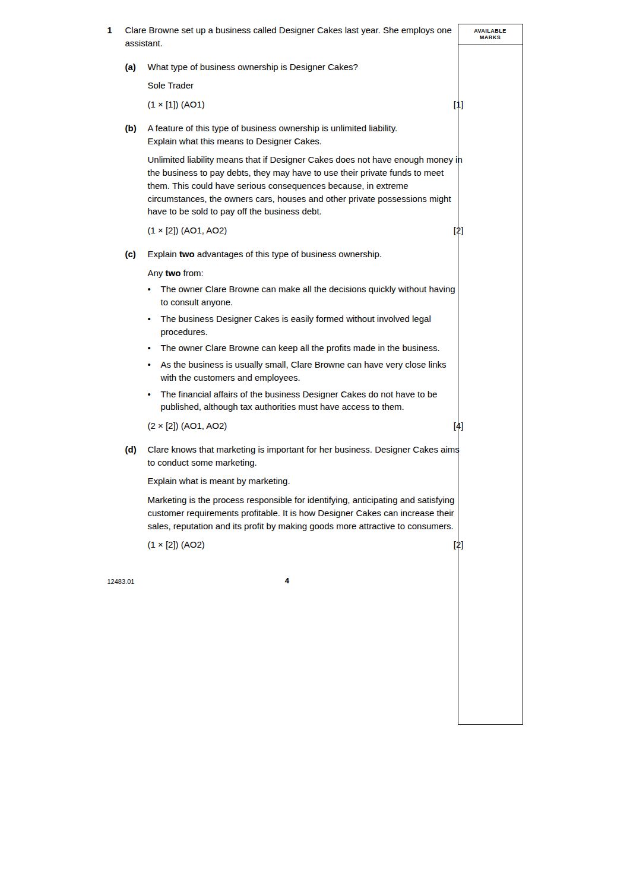AVAILABLE
MARKS
1
Clare Browne set up a business called Designer Cakes last year. She employs one assistant.
(a)
What type of business ownership is Designer Cakes?
Sole Trader
(1 × [1]) (AO1)
[1]
(b)
A feature of this type of business ownership is unlimited liability.
Explain what this means to Designer Cakes.
Unlimited liability means that if Designer Cakes does not have enough money in the business to pay debts, they may have to use their private funds to meet them. This could have serious consequences because, in extreme circumstances, the owners cars, houses and other private possessions might have to be sold to pay off the business debt.
(1 × [2]) (AO1, AO2)
[2]
(c)
Explain two advantages of this type of business ownership.
Any two from:
•The owner Clare Browne can make all the decisions quickly without having to consult anyone.
•The business Designer Cakes is easily formed without involved legal procedures.
•The owner Clare Browne can keep all the profits made in the business.
•As the business is usually small, Clare Browne can have very close links with the customers and employees.
•The financial affairs of the business Designer Cakes do not have to be published, although tax authorities must have access to them.
(2 × [2]) (AO1, AO2)
[4]
(d)
Clare knows that marketing is important for her business. Designer Cakes aims to conduct some marketing.
Explain what is meant by marketing.
Marketing is the process responsible for identifying, anticipating and satisfying customer requirements profitable. It is how Designer Cakes can increase their sales, reputation and its profit by making goods more attractive to consumers.
(1 × [2]) (AO2)
[2]
12483.01
4